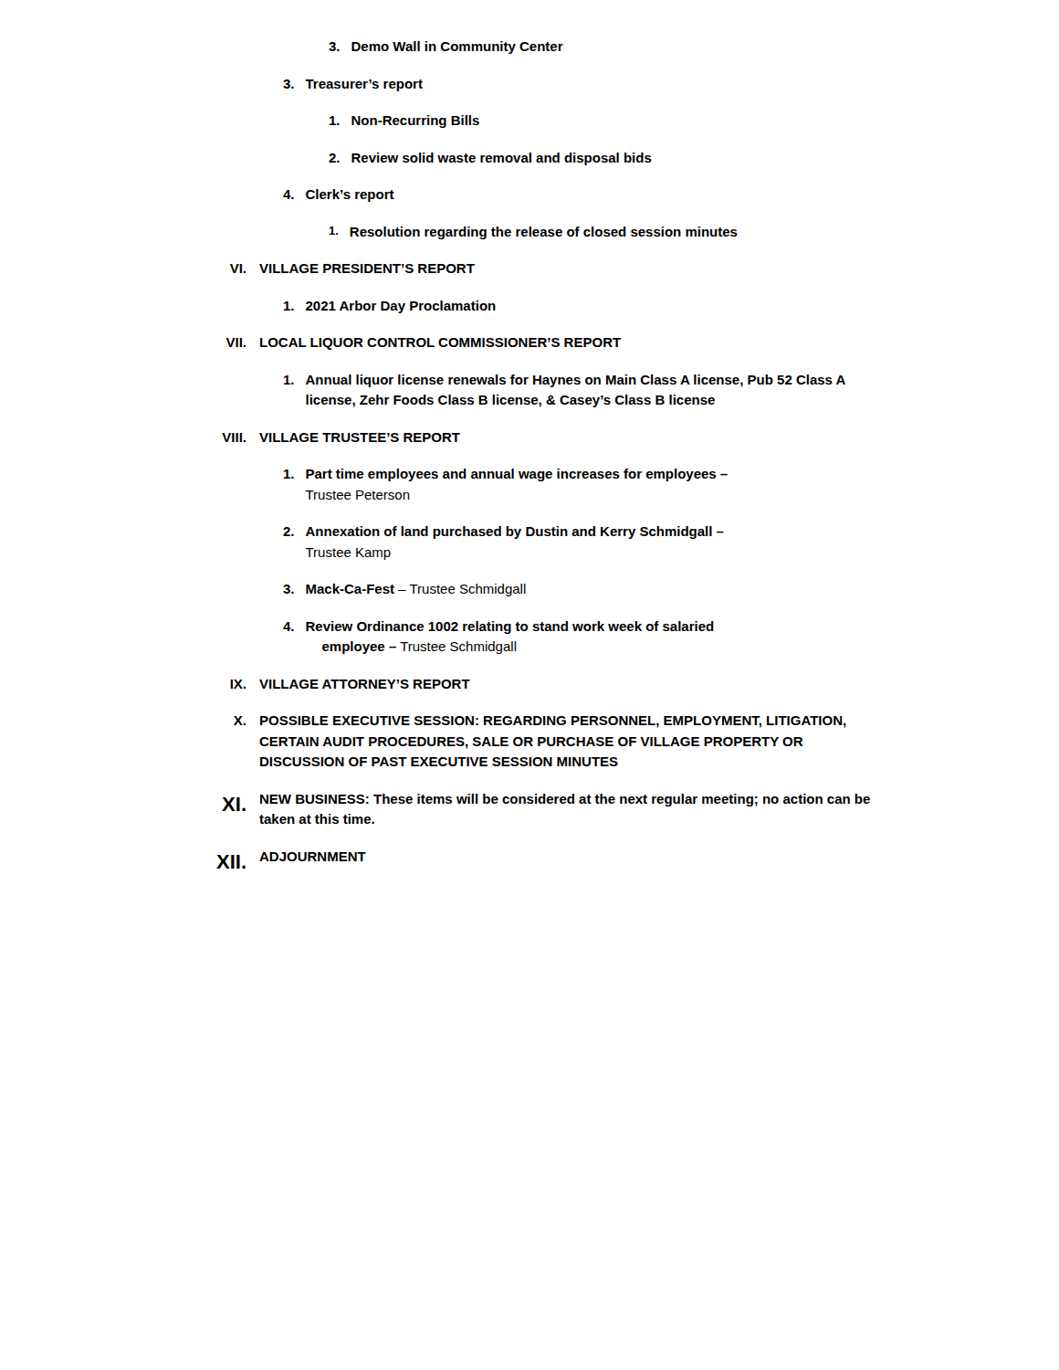3.
Demo Wall in Community Center
3.
Treasurer’s report
1.
Non-Recurring Bills
2.
Review solid waste removal and disposal bids
4.
Clerk’s report
1.
Resolution regarding the release of closed session minutes
VI.
VILLAGE PRESIDENT’S REPORT
1.
2021 Arbor Day Proclamation
VII.
LOCAL LIQUOR CONTROL COMMISSIONER’S REPORT
1.
Annual liquor license renewals for Haynes on Main Class A license, Pub 52 Class A license, Zehr Foods Class B license, & Casey’s Class B license
VIII.
VILLAGE TRUSTEE’S REPORT
1.
Part time employees and annual wage increases for employees –
Trustee Peterson
2.
Annexation of land purchased by Dustin and Kerry Schmidgall –
Trustee Kamp
3.
Mack-Ca-Fest – Trustee Schmidgall
4.
Review Ordinance 1002 relating to stand work week of salaried employee – Trustee Schmidgall
IX.
VILLAGE ATTORNEY’S REPORT
X.
POSSIBLE EXECUTIVE SESSION: REGARDING PERSONNEL, EMPLOYMENT, LITIGATION, CERTAIN AUDIT PROCEDURES, SALE OR PURCHASE OF VILLAGE PROPERTY OR DISCUSSION OF PAST EXECUTIVE SESSION MINUTES
XI.
NEW BUSINESS: These items will be considered at the next regular meeting; no action can be taken at this time.
XII.
ADJOURNMENT